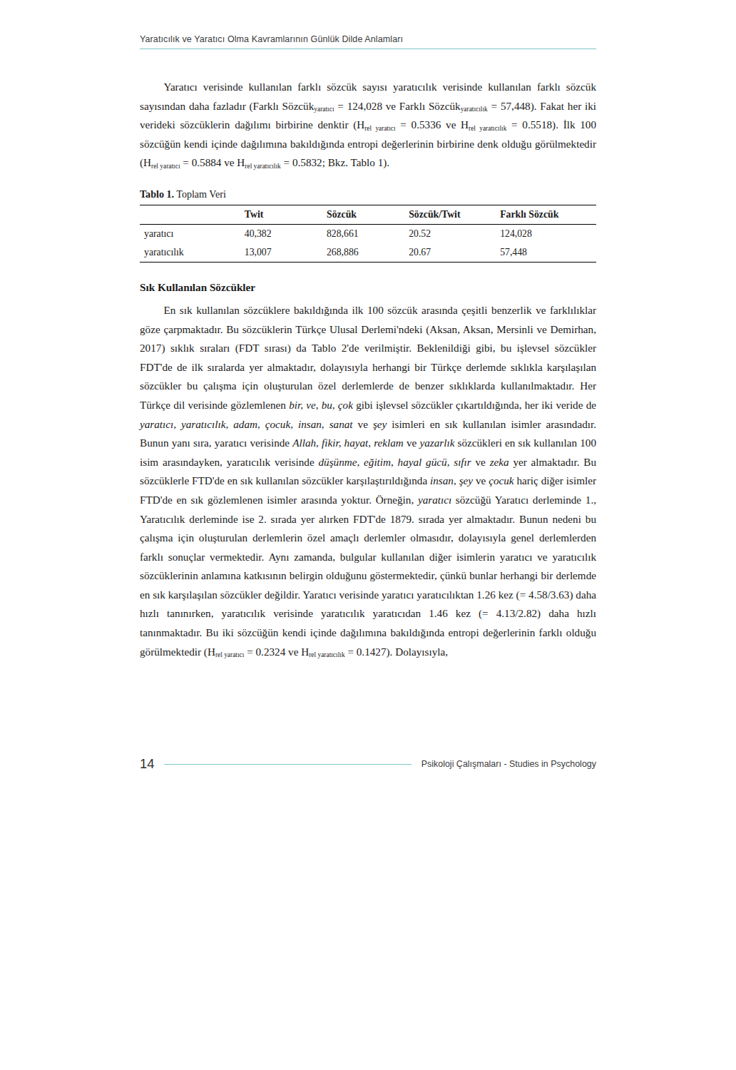Yaratıcılık ve Yaratıcı Olma Kavramlarının Günlük Dilde Anlamları
Yaratıcı verisinde kullanılan farklı sözcük sayısı yaratıcılık verisinde kullanılan farklı sözcük sayısından daha fazladır (Farklı Sözcükyaratıcı = 124,028 ve Farklı Sözcükyaratıcılık = 57,448). Fakat her iki verideki sözcüklerin dağılımı birbirine denktir (Hrel yaratıcı = 0.5336 ve Hrel yaratıcılık = 0.5518). İlk 100 sözcüğün kendi içinde dağılımına bakıldığında entropi değerlerinin birbirine denk olduğu görülmektedir (Hrel yaratıcı = 0.5884 ve Hrel yaratıcılık = 0.5832; Bkz. Tablo 1).
Tablo 1. Toplam Veri
| | Twit | Sözcük | Sözcük/Twit | Farklı Sözcük |
| --- | --- | --- | --- | --- |
| yaratıcı | 40,382 | 828,661 | 20.52 | 124,028 |
| yaratıcılık | 13,007 | 268,886 | 20.67 | 57,448 |
Sık Kullanılan Sözcükler
En sık kullanılan sözcüklere bakıldığında ilk 100 sözcük arasında çeşitli benzerlik ve farklılıklar göze çarpmaktadır. Bu sözcüklerin Türkçe Ulusal Derlemi'ndeki (Aksan, Aksan, Mersinli ve Demirhan, 2017) sıklık sıraları (FDT sırası) da Tablo 2'de verilmiştir. Beklenildiği gibi, bu işlevsel sözcükler FDT'de de ilk sıralarda yer almaktadır, dolayısıyla herhangi bir Türkçe derlemde sıklıkla karşılaşılan sözcükler bu çalışma için oluşturulan özel derlemlerde de benzer sıklıklarda kullanılmaktadır. Her Türkçe dil verisinde gözlemlenen bir, ve, bu, çok gibi işlevsel sözcükler çıkartıldığında, her iki veride de yaratıcı, yaratıcılık, adam, çocuk, insan, sanat ve şey isimleri en sık kullanılan isimler arasındadır. Bunun yanı sıra, yaratıcı verisinde Allah, fikir, hayat, reklam ve yazarlık sözcükleri en sık kullanılan 100 isim arasındayken, yaratıcılık verisinde düşünme, eğitim, hayal gücü, sıfır ve zeka yer almaktadır. Bu sözcüklerle FTD'de en sık kullanılan sözcükler karşılaştırıldığında insan, şey ve çocuk hariç diğer isimler FTD'de en sık gözlemlenen isimler arasında yoktur. Örneğin, yaratıcı sözcüğü Yaratıcı derleminde 1., Yaratıcılık derleminde ise 2. sırada yer alırken FDT'de 1879. sırada yer almaktadır. Bunun nedeni bu çalışma için oluşturulan derlemlerin özel amaçlı derlemler olmasıdır, dolayısıyla genel derlemlerden farklı sonuçlar vermektedir. Aynı zamanda, bulgular kullanılan diğer isimlerin yaratıcı ve yaratıcılık sözcüklerinin anlamına katkısının belirgin olduğunu göstermektedir, çünkü bunlar herhangi bir derlemde en sık karşılaşılan sözcükler değildir. Yaratıcı verisinde yaratıcı yaratıcılıktan 1.26 kez (= 4.58/3.63) daha hızlı tanınırken, yaratıcılık verisinde yaratıcılık yaratıcıdan 1.46 kez (= 4.13/2.82) daha hızlı tanınmaktadır. Bu iki sözcüğün kendi içinde dağılımına bakıldığında entropi değerlerinin farklı olduğu görülmektedir (Hrel yaratıcı = 0.2324 ve Hrel yaratıcılık = 0.1427). Dolayısıyla,
14
Psikoloji Çalışmaları - Studies in Psychology